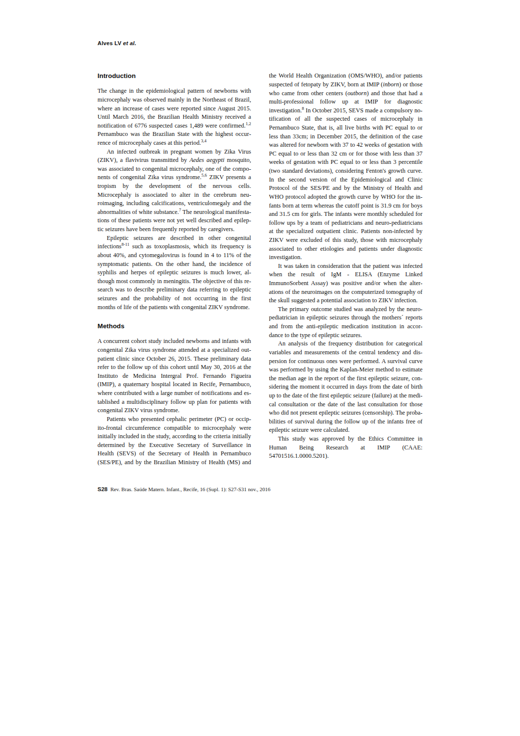Alves LV et al.
Introduction
The change in the epidemiological pattern of newborns with microcephaly was observed mainly in the Northeast of Brazil, where an increase of cases were reported since August 2015. Until March 2016, the Brazilian Health Ministry received a notification of 6776 suspected cases 1,489 were confirmed.1,2 Pernambuco was the Brazilian State with the highest occurrence of microcephaly cases at this period.3,4
An infected outbreak in pregnant women by Zika Virus (ZIKV), a flavivirus transmitted by Aedes aegypti mosquito, was associated to congenital microcephaly, one of the components of congenital Zika virus syndrome.5,6 ZIKV presents a tropism by the development of the nervous cells. Microcephaly is associated to alter in the cerebrum neuroimaging, including calcifications, ventriculomegaly and the abnormalities of white substance.7 The neurological manifestations of these patients were not yet well described and epileptic seizures have been frequently reported by caregivers.
Epileptic seizures are described in other congenital infections8-11 such as toxoplasmosis, which its frequency is about 40%, and cytomegalovirus is found in 4 to 11% of the symptomatic patients. On the other hand, the incidence of syphilis and herpes of epileptic seizures is much lower, although most commonly in meningitis. The objective of this research was to describe preliminary data referring to epileptic seizures and the probability of not occurring in the first months of life of the patients with congenital ZIKV syndrome.
Methods
A concurrent cohort study included newborns and infants with congenital Zika virus syndrome attended at a specialized outpatient clinic since October 26, 2015. These preliminary data refer to the follow up of this cohort until May 30, 2016 at the Instituto de Medicina Intergral Prof. Fernando Figueira (IMIP), a quaternary hospital located in Recife, Pernambuco, where contributed with a large number of notifications and established a multidisciplinary follow up plan for patients with congenital ZIKV virus syndrome.
Patients who presented cephalic perimeter (PC) or occipito-frontal circumference compatible to microcephaly were initially included in the study, according to the criteria initially determined by the Executive Secretary of Surveillance in Health (SEVS) of the Secretary of Health in Pernambuco (SES/PE), and by the Brazilian Ministry of Health (MS) and the World Health Organization (OMS/WHO), and/or patients suspected of fetopaty by ZIKV, born at IMIP (inborn) or those who came from other centers (outborn) and those that had a multi-professional follow up at IMIP for diagnostic investigation.8 In October 2015, SEVS made a compulsory notification of all the suspected cases of microcephaly in Pernambuco State, that is, all live births with PC equal to or less than 33cm; in December 2015, the definition of the case was altered for newborn with 37 to 42 weeks of gestation with PC equal to or less than 32 cm or for those with less than 37 weeks of gestation with PC equal to or less than 3 percentile (two standard deviations), considering Fenton's growth curve. In the second version of the Epidemiological and Clinic Protocol of the SES/PE and by the Ministry of Health and WHO protocol adopted the growth curve by WHO for the infants born at term whereas the cutoff point is 31.9 cm for boys and 31.5 cm for girls. The infants were monthly scheduled for follow ups by a team of pediatricians and neuro-pediatricians at the specialized outpatient clinic. Patients non-infected by ZIKV were excluded of this study, those with microcephaly associated to other etiologies and patients under diagnostic investigation.
It was taken in consideration that the patient was infected when the result of IgM - ELISA (Enzyme Linked ImmunoSorbent Assay) was positive and/or when the alterations of the neuroimages on the computerized tomography of the skull suggested a potential association to ZIKV infection.
The primary outcome studied was analyzed by the neuro-pediatrician in epileptic seizures through the mothers´ reports and from the anti-epileptic medication institution in accordance to the type of epileptic seizures.
An analysis of the frequency distribution for categorical variables and measurements of the central tendency and dispersion for continuous ones were performed. A survival curve was performed by using the Kaplan-Meier method to estimate the median age in the report of the first epileptic seizure, considering the moment it occurred in days from the date of birth up to the date of the first epileptic seizure (failure) at the medical consultation or the date of the last consultation for those who did not present epileptic seizures (censorship). The probabilities of survival during the follow up of the infants free of epileptic seizure were calculated.
This study was approved by the Ethics Committee in Human Being Research at IMIP (CAAE: 54701516.1.0000.5201).
S28 Rev. Bras. Saúde Matern. Infant., Recife, 16 (Supl. 1): S27-S31 nov., 2016